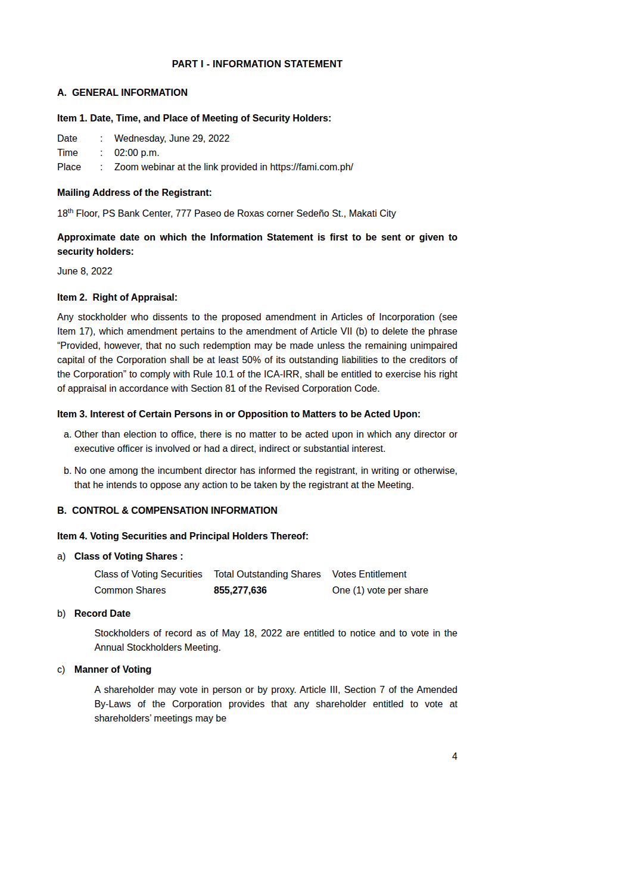PART I - INFORMATION STATEMENT
A. GENERAL INFORMATION
Item 1. Date, Time, and Place of Meeting of Security Holders:
| Date | : | Wednesday, June 29, 2022 |
| Time | : | 02:00 p.m. |
| Place | : | Zoom webinar at the link provided in https://fami.com.ph/ |
Mailing Address of the Registrant:
18th Floor, PS Bank Center, 777 Paseo de Roxas corner Sedeño St., Makati City
Approximate date on which the Information Statement is first to be sent or given to security holders:
June 8, 2022
Item 2. Right of Appraisal:
Any stockholder who dissents to the proposed amendment in Articles of Incorporation (see Item 17), which amendment pertains to the amendment of Article VII (b) to delete the phrase “Provided, however, that no such redemption may be made unless the remaining unimpaired capital of the Corporation shall be at least 50% of its outstanding liabilities to the creditors of the Corporation” to comply with Rule 10.1 of the ICA-IRR, shall be entitled to exercise his right of appraisal in accordance with Section 81 of the Revised Corporation Code.
Item 3. Interest of Certain Persons in or Opposition to Matters to be Acted Upon:
Other than election to office, there is no matter to be acted upon in which any director or executive officer is involved or had a direct, indirect or substantial interest.
No one among the incumbent director has informed the registrant, in writing or otherwise, that he intends to oppose any action to be taken by the registrant at the Meeting.
B. CONTROL & COMPENSATION INFORMATION
Item 4. Voting Securities and Principal Holders Thereof:
a) Class of Voting Shares :
| Class of Voting Securities | Total Outstanding Shares | Votes Entitlement |
| Common Shares | 855,277,636 | One (1) vote per share |
b) Record Date
Stockholders of record as of May 18, 2022 are entitled to notice and to vote in the Annual Stockholders Meeting.
c) Manner of Voting
A shareholder may vote in person or by proxy. Article III, Section 7 of the Amended By-Laws of the Corporation provides that any shareholder entitled to vote at shareholders’ meetings may be
4